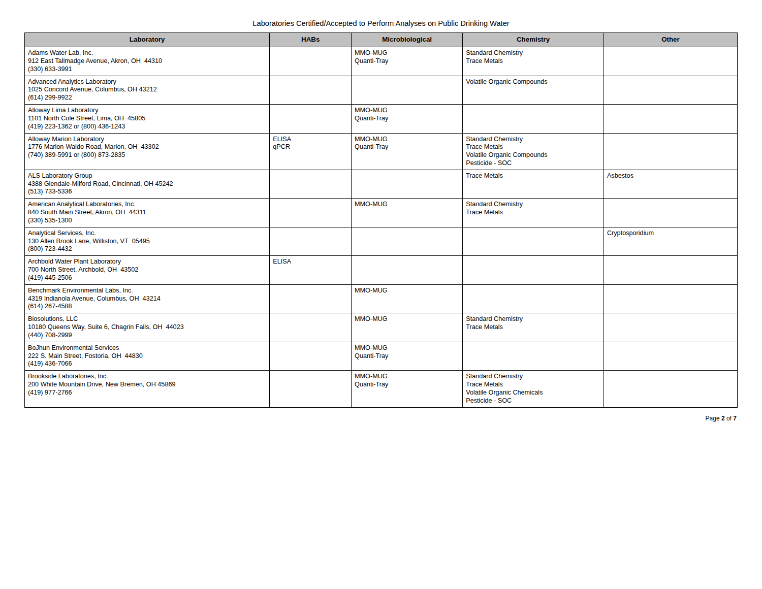Laboratories Certified/Accepted to Perform Analyses on Public Drinking Water
| Laboratory | HABs | Microbiological | Chemistry | Other |
| --- | --- | --- | --- | --- |
| Adams Water Lab, Inc. 912 East Tallmadge Avenue, Akron, OH 44310 (330) 633-3991 | | MMO-MUG Quanti-Tray | Standard Chemistry Trace Metals | |
| Advanced Analytics Laboratory 1025 Concord Avenue, Columbus, OH 43212 (614) 299-9922 | | | Volatile Organic Compounds | |
| Alloway Lima Laboratory 1101 North Cole Street, Lima, OH 45805 (419) 223-1362 or (800) 436-1243 | | MMO-MUG Quanti-Tray | | |
| Alloway Marion Laboratory 1776 Marion-Waldo Road, Marion, OH 43302 (740) 389-5991 or (800) 873-2835 | ELISA qPCR | MMO-MUG Quanti-Tray | Standard Chemistry Trace Metals Volatile Organic Compounds Pesticide - SOC | |
| ALS Laboratory Group 4388 Glendale-Milford Road, Cincinnati, OH 45242 (513) 733-5336 | | | Trace Metals | Asbestos |
| American Analytical Laboratories, Inc. 840 South Main Street, Akron, OH 44311 (330) 535-1300 | | MMO-MUG | Standard Chemistry Trace Metals | |
| Analytical Services, Inc. 130 Allen Brook Lane, Williston, VT 05495 (800) 723-4432 | | | | Cryptosporidium |
| Archbold Water Plant Laboratory 700 North Street, Archbold, OH 43502 (419) 445-2506 | ELISA | | | |
| Benchmark Environmental Labs, Inc. 4319 Indianola Avenue, Columbus, OH 43214 (614) 267-4588 | | MMO-MUG | | |
| Biosolutions, LLC 10180 Queens Way, Suite 6, Chagrin Falls, OH 44023 (440) 708-2999 | | MMO-MUG | Standard Chemistry Trace Metals | |
| BoJhun Environmental Services 222 S. Main Street, Fostoria, OH 44830 (419) 436-7066 | | MMO-MUG Quanti-Tray | | |
| Brookside Laboratories, Inc. 200 White Mountain Drive, New Bremen, OH 45869 (419) 977-2766 | | MMO-MUG Quanti-Tray | Standard Chemistry Trace Metals Volatile Organic Chemicals Pesticide - SOC | |
Page 2 of 7